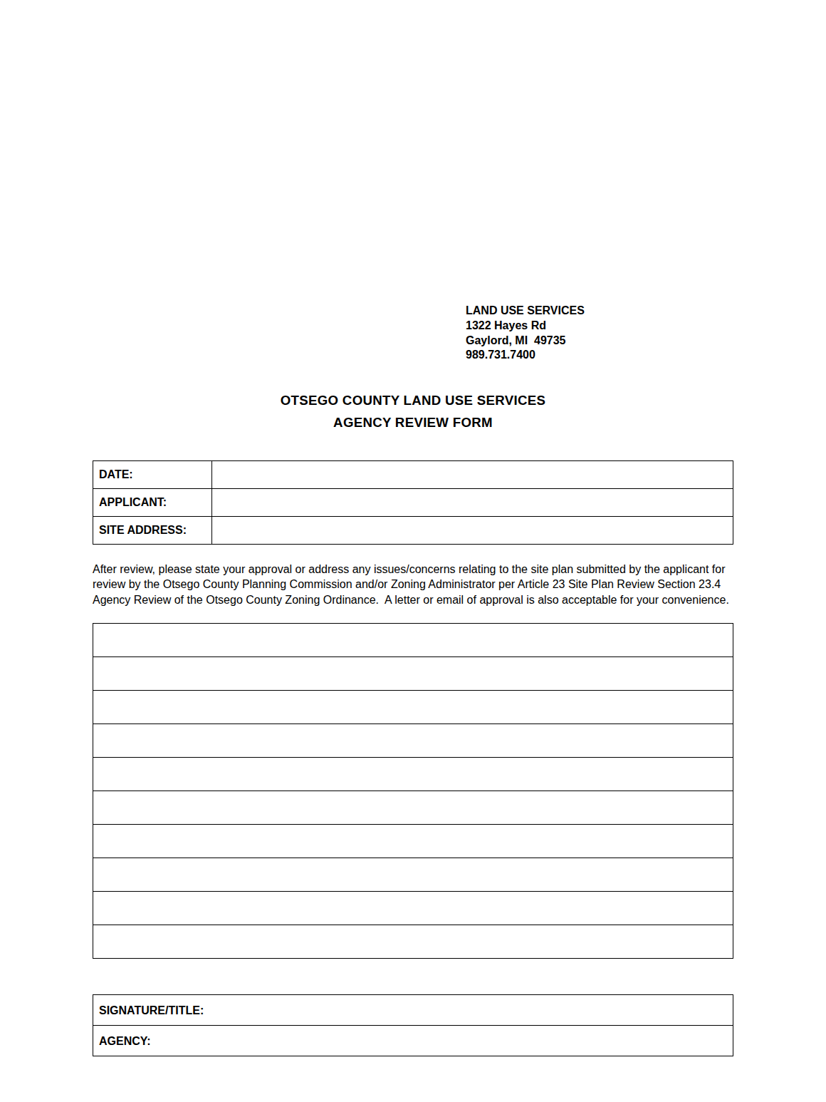LAND USE SERVICES
1322 Hayes Rd
Gaylord, MI 49735
989.731.7400
OTSEGO COUNTY LAND USE SERVICES
AGENCY REVIEW FORM
| DATE: | |
| APPLICANT: | |
| SITE ADDRESS: | |
After review, please state your approval or address any issues/concerns relating to the site plan submitted by the applicant for review by the Otsego County Planning Commission and/or Zoning Administrator per Article 23 Site Plan Review Section 23.4 Agency Review of the Otsego County Zoning Ordinance. A letter or email of approval is also acceptable for your convenience.
| SIGNATURE/TITLE: |
| AGENCY: |